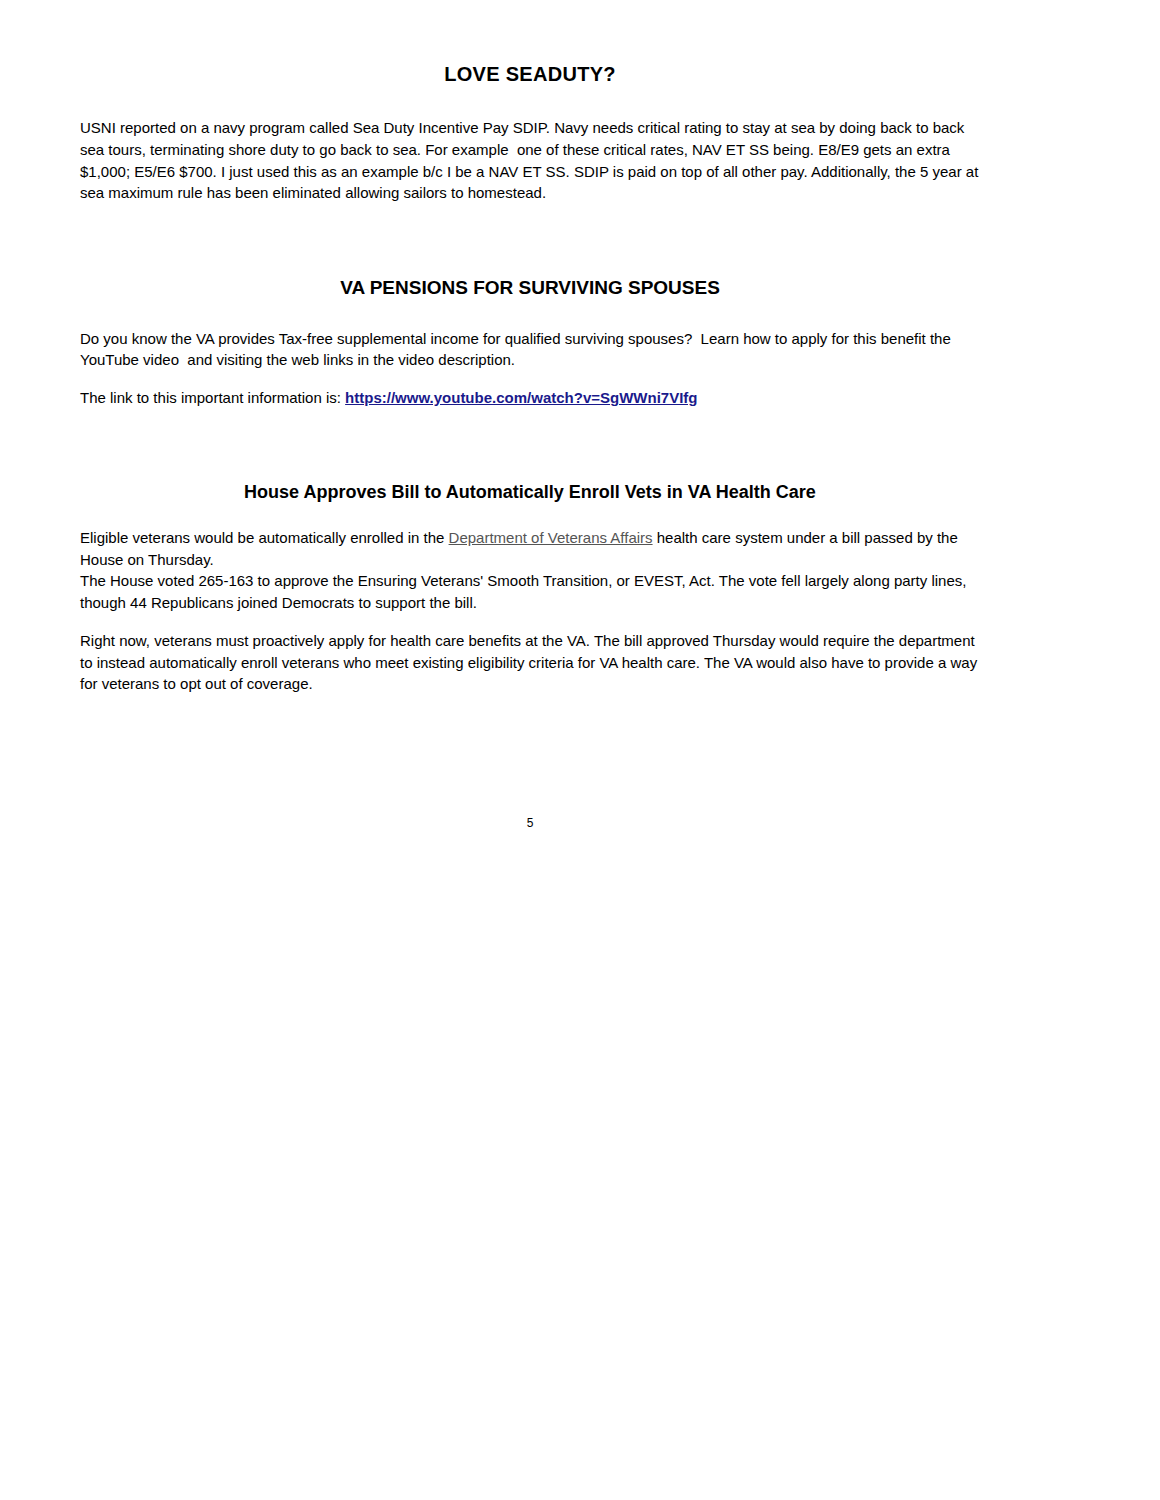LOVE SEADUTY?
USNI reported on a navy program called Sea Duty Incentive Pay SDIP. Navy needs critical rating to stay at sea by doing back to back sea tours, terminating shore duty to go back to sea. For example one of these critical rates, NAV ET SS being. E8/E9 gets an extra $1,000; E5/E6 $700. I just used this as an example b/c I be a NAV ET SS. SDIP is paid on top of all other pay. Additionally, the 5 year at sea maximum rule has been eliminated allowing sailors to homestead.
VA PENSIONS FOR SURVIVING SPOUSES
Do you know the VA provides Tax-free supplemental income for qualified surviving spouses? Learn how to apply for this benefit the YouTube video and visiting the web links in the video description.
The link to this important information is: https://www.youtube.com/watch?v=SgWWni7VIfg
House Approves Bill to Automatically Enroll Vets in VA Health Care
Eligible veterans would be automatically enrolled in the Department of Veterans Affairs health care system under a bill passed by the House on Thursday.
The House voted 265-163 to approve the Ensuring Veterans' Smooth Transition, or EVEST, Act. The vote fell largely along party lines, though 44 Republicans joined Democrats to support the bill.
Right now, veterans must proactively apply for health care benefits at the VA. The bill approved Thursday would require the department to instead automatically enroll veterans who meet existing eligibility criteria for VA health care. The VA would also have to provide a way for veterans to opt out of coverage.
5